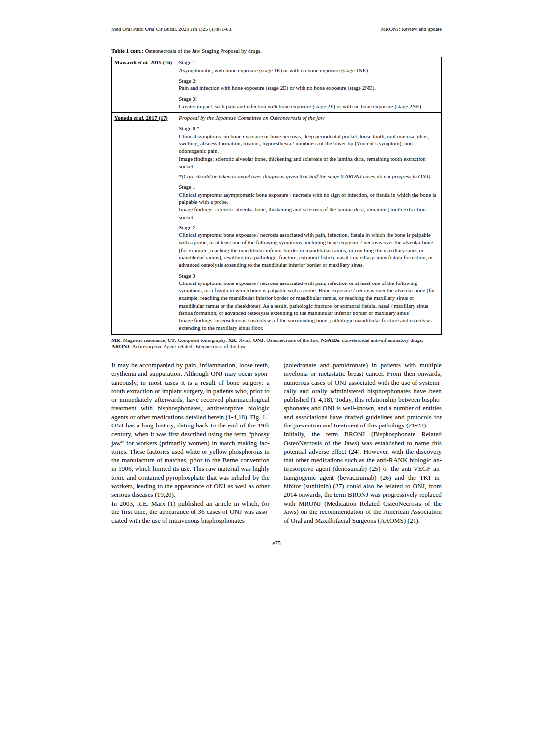Med Oral Patol Oral Cir Bucal. 2020 Jan 1;25 (1):e71-83.
MRONJ: Review and update
Table 1 cont.: Osteonecrosis of the Jaw Staging Proposal by drugs.
| Mawardi et al. 2015 (16) | Stage 1: Asymptomatic, with bone exposure (stage 1E) or with no bone exposure (stage 1NE). Stage 2: Pain and infection with bone exposure (stage 2E) or with no bone exposure (stage 2NE). Stage 3: Greater impact, with pain and infection with bone exposure (stage 2E) or with no bone exposure (stage 2NE). |
| Yoneda et al. 2017 (17) | Proposal by the Japanese Committee on Osteonecrosis of the jaw Stage 0 * Clinical symptoms: no bone exposure or bone necrosis, deep periodontal pocket, loose tooth, oral mucosal ulcer, swelling, abscess formation, trismus, hypoesthesia / numbness of the lower lip (Vincent’s symptom), non-odontogenic pain. Image findings: sclerotic alveolar bone, thickening and sclerosis of the lamina dura, remaining tooth extraction socket. *(Care should be taken to avoid over-diagnosis given that half the stage 0 ARONJ cases do not progress to ONJ) Stage 1 Clinical symptoms: asymptomatic bone exposure / necrosis with no sign of infection, or fistula in which the bone is palpable with a probe. Image findings: sclerotic alveolar bone, thickening and sclerosis of the lamina dura, remaining tooth extraction socket. Stage 2 Clinical symptoms: bone exposure / necrosis associated with pain, infection, fistula in which the bone is palpable with a probe, or at least one of the following symptoms, including bone exposure / necrosis over the alveolar bone (for example, reaching the mandibular inferior border or mandibular ramus, or reaching the maxillary sinus or mandibular ramus), resulting in a pathologic fracture, extraoral fistula, nasal / maxillary sinus fistula formation, or advanced osteolysis extending to the mandibular inferior border or maxillary sinus. Stage 3 Clinical symptoms: bone exposure / necrosis associated with pain, infection or at least one of the following symptoms, or a fistula in which bone is palpable with a probe. Bone exposure / necrosis over the alveolar bone (for example, reaching the mandibular inferior border or mandibular ramus, or reaching the maxillary sinus or mandibular ramus or the cheekbone). As a result, pathologic fracture, or extraoral fistula, nasal / maxillary sinus fistula formation, or advanced osteolysis extending to the mandibular inferior border or maxillary sinus Image findings: osteosclerosis / osteolysis of the surrounding bone, pathologic mandibular fracture and osteolysis extending to the maxillary sinus floor. |
MR: Magnetic resonance, CT: Computed tomography, XR: X-ray, ONJ: Osteonecrosis of the Jaw, NSAIDs: non-steroidal anti-inflammatory drugs; ARONJ: Antiresorptive Agent-related Osteonecrosis of the Jaw.
It may be accompanied by pain, inflammation, loose teeth, erythema and suppuration. Although ONJ may occur spontaneously, in most cases it is a result of bone surgery: a tooth extraction or implant surgery, in patients who, prior to or immediately afterwards, have received pharmacological treatment with bisphosphonates, antiresorptive biologic agents or other medications detailed herein (1-4,18). Fig. 1.
ONJ has a long history, dating back to the end of the 19th century, when it was first described using the term “phossy jaw” for workers (primarily women) in match making factories. These factories used white or yellow phosphorous in the manufacture of matches, prior to the Berne convention in 1906, which limited its use. This raw material was highly toxic and contained pyrophosphate that was inhaled by the workers, leading to the appearance of ONJ as well as other serious diseases (19,20).
In 2003, R.E. Marx (1) published an article in which, for the first time, the appearance of 36 cases of ONJ was associated with the use of intravenous bisphosphonates
(zoledronate and pamidronate) in patients with multiple myeloma or metastatic breast cancer. From then onwards, numerous cases of ONJ associated with the use of systemically and orally administered bisphosphonates have been published (1-4,18). Today, this relationship between bisphosphonates and ONJ is well-known, and a number of entities and associations have drafted guidelines and protocols for the prevention and treatment of this pathology (21-23).
Initially, the term BRONJ (Bisphosphonate Related OsteoNecrosis of the Jaws) was established to name this potential adverse effect (24). However, with the discovery that other medications such as the anti-RANK biologic antiresorptive agent (denosumab) (25) or the anti-VEGF antiangiogenic agent (bevacizumab) (26) and the TKI inhibitor (sunitinib) (27) could also be related to ONJ, from 2014 onwards, the term BRONJ was progressively replaced with MRONJ (Medication Related OsteoNecrosis of the Jaws) on the recommendation of the American Association of Oral and Maxillofacial Surgeons (AAOMS) (21).
e75